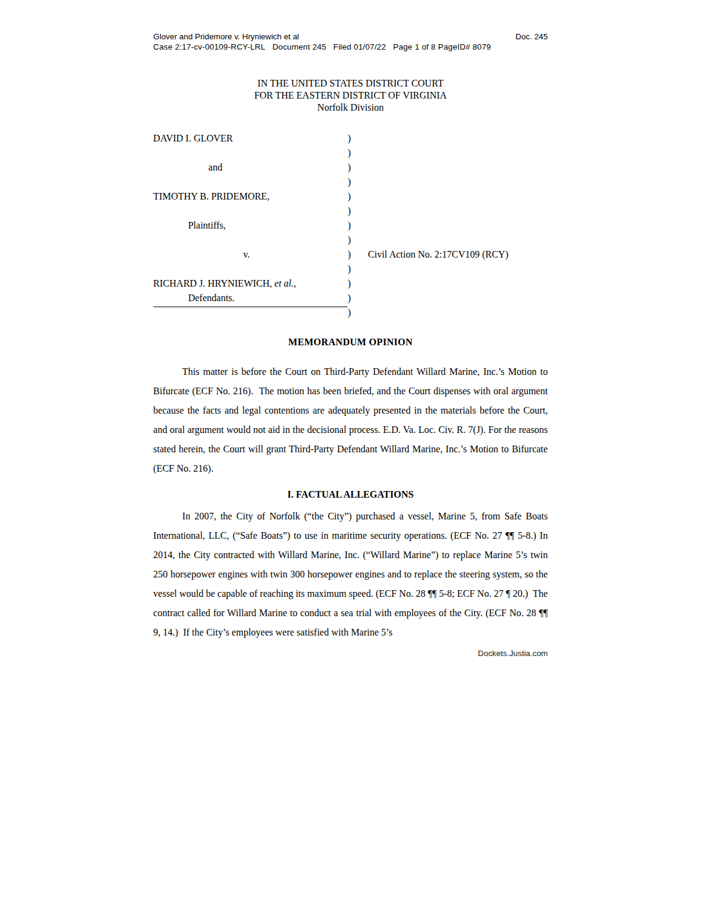Glover and Pridemore v. Hryniewich et al Doc. 245
Case 2:17-cv-00109-RCY-LRL Document 245 Filed 01/07/22 Page 1 of 8 PageID# 8079
IN THE UNITED STATES DISTRICT COURT
FOR THE EASTERN DISTRICT OF VIRGINIA
Norfolk Division
| DAVID I. GLOVER | ) | |
| | ) | |
| and | ) | |
| | ) | |
| TIMOTHY B. PRIDEMORE, | ) | |
| | ) | |
| Plaintiffs, | ) | |
| | ) | |
| v. | ) | Civil Action No. 2:17CV109 (RCY) |
| | ) | |
| RICHARD J. HRYNIEWICH, et al. , | ) | |
| Defendants. | ) | |
| | ) | |
MEMORANDUM OPINION
This matter is before the Court on Third-Party Defendant Willard Marine, Inc.’s Motion to Bifurcate (ECF No. 216). The motion has been briefed, and the Court dispenses with oral argument because the facts and legal contentions are adequately presented in the materials before the Court, and oral argument would not aid in the decisional process. E.D. Va. Loc. Civ. R. 7(J). For the reasons stated herein, the Court will grant Third-Party Defendant Willard Marine, Inc.’s Motion to Bifurcate (ECF No. 216).
I. FACTUAL ALLEGATIONS
In 2007, the City of Norfolk (“the City”) purchased a vessel, Marine 5, from Safe Boats International, LLC, (“Safe Boats”) to use in maritime security operations. (ECF No. 27 ¶¶ 5-8.) In 2014, the City contracted with Willard Marine, Inc. (“Willard Marine”) to replace Marine 5’s twin 250 horsepower engines with twin 300 horsepower engines and to replace the steering system, so the vessel would be capable of reaching its maximum speed. (ECF No. 28 ¶¶ 5-8; ECF No. 27 ¶ 20.) The contract called for Willard Marine to conduct a sea trial with employees of the City. (ECF No. 28 ¶¶ 9, 14.) If the City’s employees were satisfied with Marine 5’s
Dockets.Justia.com